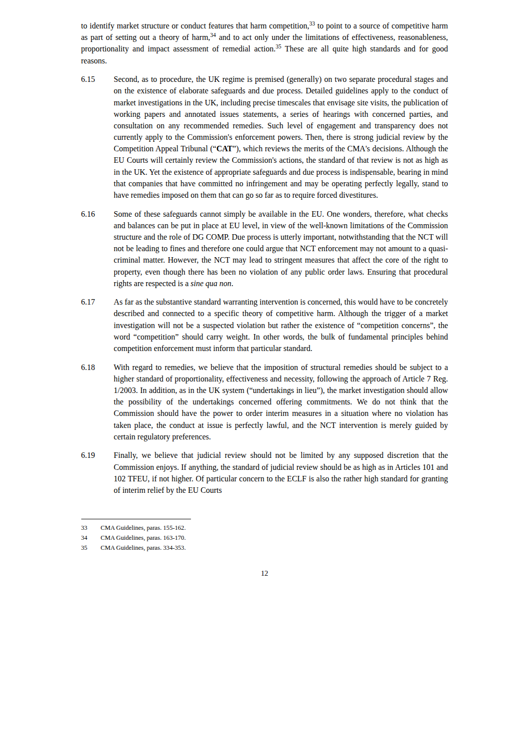to identify market structure or conduct features that harm competition,33 to point to a source of competitive harm as part of setting out a theory of harm,34 and to act only under the limitations of effectiveness, reasonableness, proportionality and impact assessment of remedial action.35 These are all quite high standards and for good reasons.
6.15
Second, as to procedure, the UK regime is premised (generally) on two separate procedural stages and on the existence of elaborate safeguards and due process. Detailed guidelines apply to the conduct of market investigations in the UK, including precise timescales that envisage site visits, the publication of working papers and annotated issues statements, a series of hearings with concerned parties, and consultation on any recommended remedies. Such level of engagement and transparency does not currently apply to the Commission's enforcement powers. Then, there is strong judicial review by the Competition Appeal Tribunal (“CAT”), which reviews the merits of the CMA's decisions. Although the EU Courts will certainly review the Commission's actions, the standard of that review is not as high as in the UK. Yet the existence of appropriate safeguards and due process is indispensable, bearing in mind that companies that have committed no infringement and may be operating perfectly legally, stand to have remedies imposed on them that can go so far as to require forced divestitures.
6.16
Some of these safeguards cannot simply be available in the EU. One wonders, therefore, what checks and balances can be put in place at EU level, in view of the well-known limitations of the Commission structure and the role of DG COMP. Due process is utterly important, notwithstanding that the NCT will not be leading to fines and therefore one could argue that NCT enforcement may not amount to a quasi-criminal matter. However, the NCT may lead to stringent measures that affect the core of the right to property, even though there has been no violation of any public order laws. Ensuring that procedural rights are respected is a sine qua non.
6.17
As far as the substantive standard warranting intervention is concerned, this would have to be concretely described and connected to a specific theory of competitive harm. Although the trigger of a market investigation will not be a suspected violation but rather the existence of “competition concerns”, the word “competition” should carry weight. In other words, the bulk of fundamental principles behind competition enforcement must inform that particular standard.
6.18
With regard to remedies, we believe that the imposition of structural remedies should be subject to a higher standard of proportionality, effectiveness and necessity, following the approach of Article 7 Reg. 1/2003. In addition, as in the UK system (“undertakings in lieu”), the market investigation should allow the possibility of the undertakings concerned offering commitments. We do not think that the Commission should have the power to order interim measures in a situation where no violation has taken place, the conduct at issue is perfectly lawful, and the NCT intervention is merely guided by certain regulatory preferences.
6.19
Finally, we believe that judicial review should not be limited by any supposed discretion that the Commission enjoys. If anything, the standard of judicial review should be as high as in Articles 101 and 102 TFEU, if not higher. Of particular concern to the ECLF is also the rather high standard for granting of interim relief by the EU Courts
33
CMA Guidelines, paras. 155-162.
34
CMA Guidelines, paras. 163-170.
35
CMA Guidelines, paras. 334-353.
12